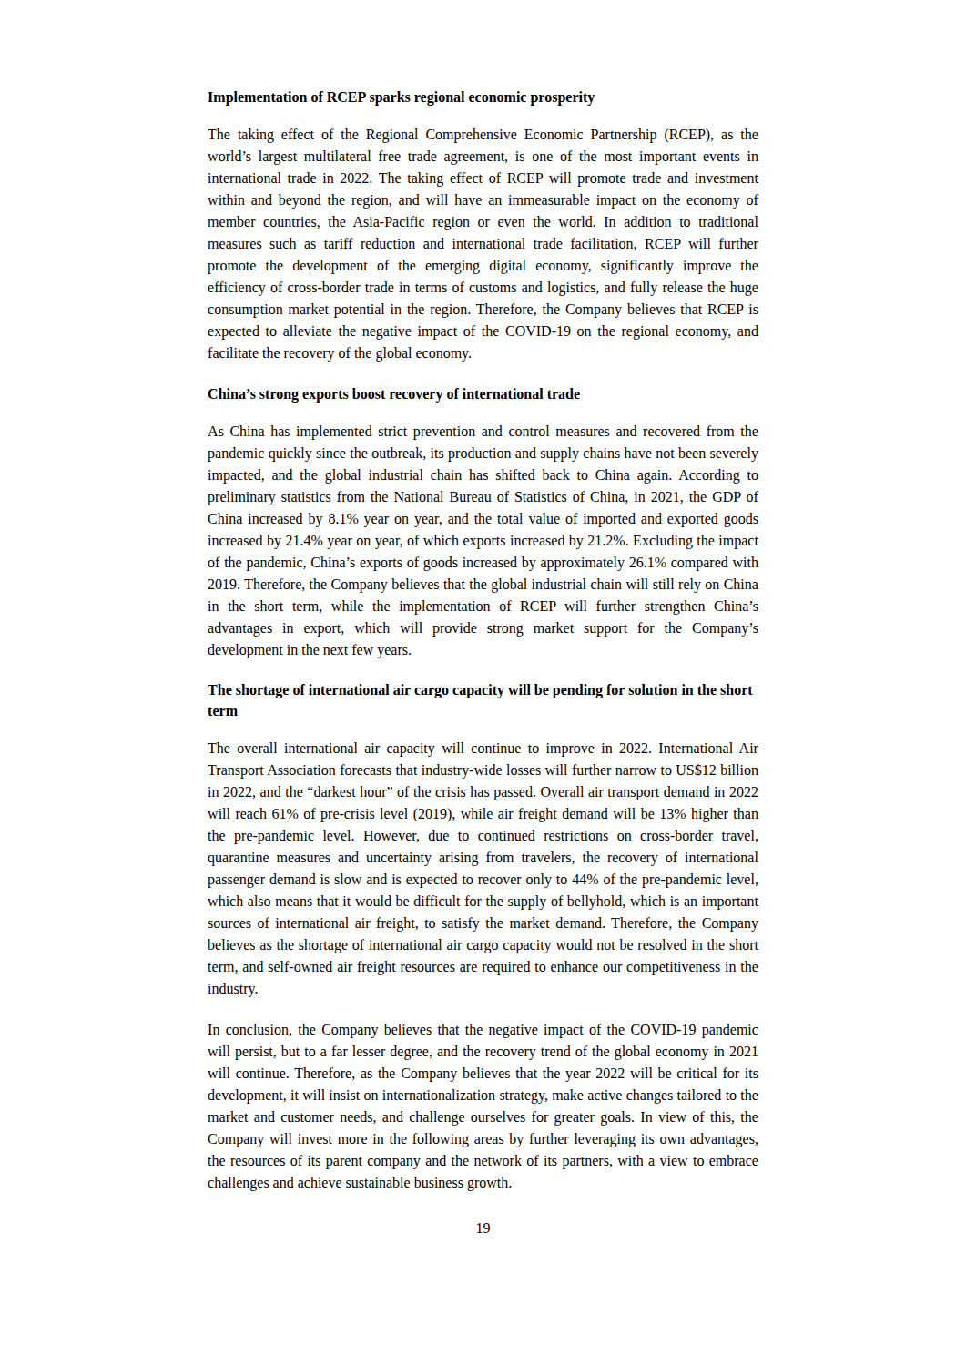Implementation of RCEP sparks regional economic prosperity
The taking effect of the Regional Comprehensive Economic Partnership (RCEP), as the world’s largest multilateral free trade agreement, is one of the most important events in international trade in 2022. The taking effect of RCEP will promote trade and investment within and beyond the region, and will have an immeasurable impact on the economy of member countries, the Asia-Pacific region or even the world. In addition to traditional measures such as tariff reduction and international trade facilitation, RCEP will further promote the development of the emerging digital economy, significantly improve the efficiency of cross-border trade in terms of customs and logistics, and fully release the huge consumption market potential in the region. Therefore, the Company believes that RCEP is expected to alleviate the negative impact of the COVID-19 on the regional economy, and facilitate the recovery of the global economy.
China’s strong exports boost recovery of international trade
As China has implemented strict prevention and control measures and recovered from the pandemic quickly since the outbreak, its production and supply chains have not been severely impacted, and the global industrial chain has shifted back to China again. According to preliminary statistics from the National Bureau of Statistics of China, in 2021, the GDP of China increased by 8.1% year on year, and the total value of imported and exported goods increased by 21.4% year on year, of which exports increased by 21.2%. Excluding the impact of the pandemic, China’s exports of goods increased by approximately 26.1% compared with 2019. Therefore, the Company believes that the global industrial chain will still rely on China in the short term, while the implementation of RCEP will further strengthen China’s advantages in export, which will provide strong market support for the Company’s development in the next few years.
The shortage of international air cargo capacity will be pending for solution in the short term
The overall international air capacity will continue to improve in 2022. International Air Transport Association forecasts that industry-wide losses will further narrow to US$12 billion in 2022, and the “darkest hour” of the crisis has passed. Overall air transport demand in 2022 will reach 61% of pre-crisis level (2019), while air freight demand will be 13% higher than the pre-pandemic level. However, due to continued restrictions on cross-border travel, quarantine measures and uncertainty arising from travelers, the recovery of international passenger demand is slow and is expected to recover only to 44% of the pre-pandemic level, which also means that it would be difficult for the supply of bellyhold, which is an important sources of international air freight, to satisfy the market demand. Therefore, the Company believes as the shortage of international air cargo capacity would not be resolved in the short term, and self-owned air freight resources are required to enhance our competitiveness in the industry.
In conclusion, the Company believes that the negative impact of the COVID-19 pandemic will persist, but to a far lesser degree, and the recovery trend of the global economy in 2021 will continue. Therefore, as the Company believes that the year 2022 will be critical for its development, it will insist on internationalization strategy, make active changes tailored to the market and customer needs, and challenge ourselves for greater goals. In view of this, the Company will invest more in the following areas by further leveraging its own advantages, the resources of its parent company and the network of its partners, with a view to embrace challenges and achieve sustainable business growth.
19